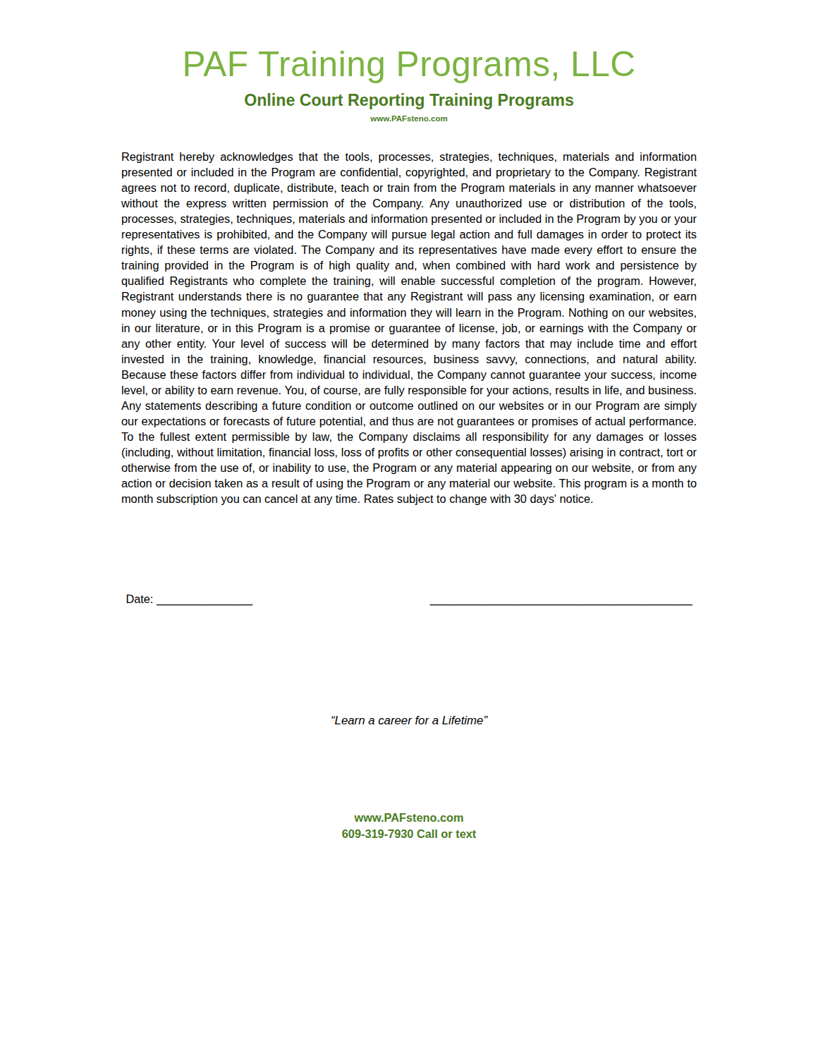PAF Training Programs, LLC
Online Court Reporting Training Programs
www.PAFsteno.com
Registrant hereby acknowledges that the tools, processes, strategies, techniques, materials and information presented or included in the Program are confidential, copyrighted, and proprietary to the Company. Registrant agrees not to record, duplicate, distribute, teach or train from the Program materials in any manner whatsoever without the express written permission of the Company. Any unauthorized use or distribution of the tools, processes, strategies, techniques, materials and information presented or included in the Program by you or your representatives is prohibited, and the Company will pursue legal action and full damages in order to protect its rights, if these terms are violated. The Company and its representatives have made every effort to ensure the training provided in the Program is of high quality and, when combined with hard work and persistence by qualified Registrants who complete the training, will enable successful completion of the program. However, Registrant understands there is no guarantee that any Registrant will pass any licensing examination, or earn money using the techniques, strategies and information they will learn in the Program. Nothing on our websites, in our literature, or in this Program is a promise or guarantee of license, job, or earnings with the Company or any other entity. Your level of success will be determined by many factors that may include time and effort invested in the training, knowledge, financial resources, business savvy, connections, and natural ability. Because these factors differ from individual to individual, the Company cannot guarantee your success, income level, or ability to earn revenue. You, of course, are fully responsible for your actions, results in life, and business. Any statements describing a future condition or outcome outlined on our websites or in our Program are simply our expectations or forecasts of future potential, and thus are not guarantees or promises of actual performance. To the fullest extent permissible by law, the Company disclaims all responsibility for any damages or losses (including, without limitation, financial loss, loss of profits or other consequential losses) arising in contract, tort or otherwise from the use of, or inability to use, the Program or any material appearing on our website, or from any action or decision taken as a result of using the Program or any material our website. This program is a month to month subscription you can cancel at any time. Rates subject to change with 30 days' notice.
Date: _______________
_________________________________________
“Learn a career for a Lifetime”
www.PAFsteno.com
609-319-7930 Call or text